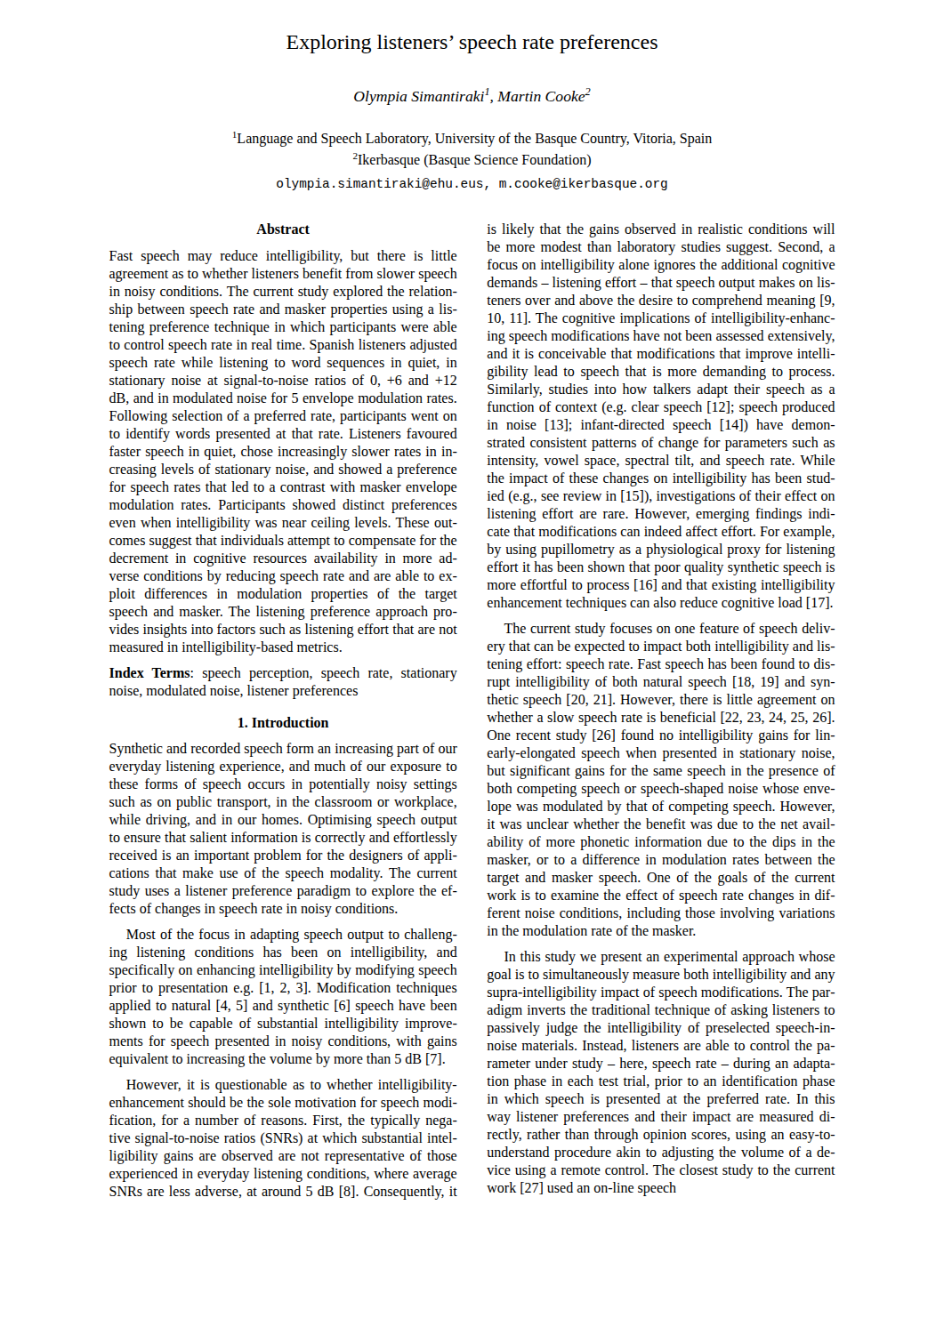Exploring listeners’ speech rate preferences
Olympia Simantiraki1, Martin Cooke2
1Language and Speech Laboratory, University of the Basque Country, Vitoria, Spain
2Ikerbasque (Basque Science Foundation)
olympia.simantiraki@ehu.eus, m.cooke@ikerbasque.org
Abstract
Fast speech may reduce intelligibility, but there is little agreement as to whether listeners benefit from slower speech in noisy conditions. The current study explored the relationship between speech rate and masker properties using a listening preference technique in which participants were able to control speech rate in real time. Spanish listeners adjusted speech rate while listening to word sequences in quiet, in stationary noise at signal-to-noise ratios of 0, +6 and +12 dB, and in modulated noise for 5 envelope modulation rates. Following selection of a preferred rate, participants went on to identify words presented at that rate. Listeners favoured faster speech in quiet, chose increasingly slower rates in increasing levels of stationary noise, and showed a preference for speech rates that led to a contrast with masker envelope modulation rates. Participants showed distinct preferences even when intelligibility was near ceiling levels. These outcomes suggest that individuals attempt to compensate for the decrement in cognitive resources availability in more adverse conditions by reducing speech rate and are able to exploit differences in modulation properties of the target speech and masker. The listening preference approach provides insights into factors such as listening effort that are not measured in intelligibility-based metrics.
Index Terms: speech perception, speech rate, stationary noise, modulated noise, listener preferences
1. Introduction
Synthetic and recorded speech form an increasing part of our everyday listening experience, and much of our exposure to these forms of speech occurs in potentially noisy settings such as on public transport, in the classroom or workplace, while driving, and in our homes. Optimising speech output to ensure that salient information is correctly and effortlessly received is an important problem for the designers of applications that make use of the speech modality. The current study uses a listener preference paradigm to explore the effects of changes in speech rate in noisy conditions.
Most of the focus in adapting speech output to challenging listening conditions has been on intelligibility, and specifically on enhancing intelligibility by modifying speech prior to presentation e.g. [1, 2, 3]. Modification techniques applied to natural [4, 5] and synthetic [6] speech have been shown to be capable of substantial intelligibility improvements for speech presented in noisy conditions, with gains equivalent to increasing the volume by more than 5 dB [7].
However, it is questionable as to whether intelligibility-enhancement should be the sole motivation for speech modification, for a number of reasons. First, the typically negative signal-to-noise ratios (SNRs) at which substantial intelligibility gains are observed are not representative of those experienced in everyday listening conditions, where average SNRs are less adverse, at around 5 dB [8]. Consequently, it is likely that the gains observed in realistic conditions will be more modest than laboratory studies suggest. Second, a focus on intelligibility alone ignores the additional cognitive demands – listening effort – that speech output makes on listeners over and above the desire to comprehend meaning [9, 10, 11]. The cognitive implications of intelligibility-enhancing speech modifications have not been assessed extensively, and it is conceivable that modifications that improve intelligibility lead to speech that is more demanding to process. Similarly, studies into how talkers adapt their speech as a function of context (e.g. clear speech [12]; speech produced in noise [13]; infant-directed speech [14]) have demonstrated consistent patterns of change for parameters such as intensity, vowel space, spectral tilt, and speech rate. While the impact of these changes on intelligibility has been studied (e.g., see review in [15]), investigations of their effect on listening effort are rare. However, emerging findings indicate that modifications can indeed affect effort. For example, by using pupillometry as a physiological proxy for listening effort it has been shown that poor quality synthetic speech is more effortful to process [16] and that existing intelligibility enhancement techniques can also reduce cognitive load [17].
The current study focuses on one feature of speech delivery that can be expected to impact both intelligibility and listening effort: speech rate. Fast speech has been found to disrupt intelligibility of both natural speech [18, 19] and synthetic speech [20, 21]. However, there is little agreement on whether a slow speech rate is beneficial [22, 23, 24, 25, 26]. One recent study [26] found no intelligibility gains for linearly-elongated speech when presented in stationary noise, but significant gains for the same speech in the presence of both competing speech or speech-shaped noise whose envelope was modulated by that of competing speech. However, it was unclear whether the benefit was due to the net availability of more phonetic information due to the dips in the masker, or to a difference in modulation rates between the target and masker speech. One of the goals of the current work is to examine the effect of speech rate changes in different noise conditions, including those involving variations in the modulation rate of the masker.
In this study we present an experimental approach whose goal is to simultaneously measure both intelligibility and any supra-intelligibility impact of speech modifications. The paradigm inverts the traditional technique of asking listeners to passively judge the intelligibility of preselected speech-in-noise materials. Instead, listeners are able to control the parameter under study – here, speech rate – during an adaptation phase in each test trial, prior to an identification phase in which speech is presented at the preferred rate. In this way listener preferences and their impact are measured directly, rather than through opinion scores, using an easy-to-understand procedure akin to adjusting the volume of a device using a remote control. The closest study to the current work [27] used an on-line speech